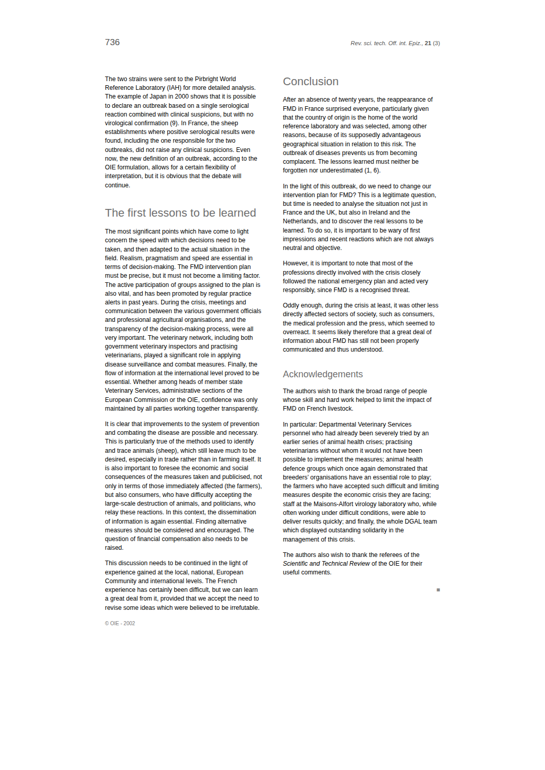736
Rev. sci. tech. Off. int. Epiz., 21 (3)
The two strains were sent to the Pirbright World Reference Laboratory (IAH) for more detailed analysis. The example of Japan in 2000 shows that it is possible to declare an outbreak based on a single serological reaction combined with clinical suspicions, but with no virological confirmation (9). In France, the sheep establishments where positive serological results were found, including the one responsible for the two outbreaks, did not raise any clinical suspicions. Even now, the new definition of an outbreak, according to the OIE formulation, allows for a certain flexibility of interpretation, but it is obvious that the debate will continue.
The first lessons to be learned
The most significant points which have come to light concern the speed with which decisions need to be taken, and then adapted to the actual situation in the field. Realism, pragmatism and speed are essential in terms of decision-making. The FMD intervention plan must be precise, but it must not become a limiting factor. The active participation of groups assigned to the plan is also vital, and has been promoted by regular practice alerts in past years. During the crisis, meetings and communication between the various government officials and professional agricultural organisations, and the transparency of the decision-making process, were all very important. The veterinary network, including both government veterinary inspectors and practising veterinarians, played a significant role in applying disease surveillance and combat measures. Finally, the flow of information at the international level proved to be essential. Whether among heads of member state Veterinary Services, administrative sections of the European Commission or the OIE, confidence was only maintained by all parties working together transparently.
It is clear that improvements to the system of prevention and combating the disease are possible and necessary. This is particularly true of the methods used to identify and trace animals (sheep), which still leave much to be desired, especially in trade rather than in farming itself. It is also important to foresee the economic and social consequences of the measures taken and publicised, not only in terms of those immediately affected (the farmers), but also consumers, who have difficulty accepting the large-scale destruction of animals, and politicians, who relay these reactions. In this context, the dissemination of information is again essential. Finding alternative measures should be considered and encouraged. The question of financial compensation also needs to be raised.
This discussion needs to be continued in the light of experience gained at the local, national, European Community and international levels. The French experience has certainly been difficult, but we can learn a great deal from it, provided that we accept the need to revise some ideas which were believed to be irrefutable.
Conclusion
After an absence of twenty years, the reappearance of FMD in France surprised everyone, particularly given that the country of origin is the home of the world reference laboratory and was selected, among other reasons, because of its supposedly advantageous geographical situation in relation to this risk. The outbreak of diseases prevents us from becoming complacent. The lessons learned must neither be forgotten nor underestimated (1, 6).
In the light of this outbreak, do we need to change our intervention plan for FMD? This is a legitimate question, but time is needed to analyse the situation not just in France and the UK, but also in Ireland and the Netherlands, and to discover the real lessons to be learned. To do so, it is important to be wary of first impressions and recent reactions which are not always neutral and objective.
However, it is important to note that most of the professions directly involved with the crisis closely followed the national emergency plan and acted very responsibly, since FMD is a recognised threat.
Oddly enough, during the crisis at least, it was other less directly affected sectors of society, such as consumers, the medical profession and the press, which seemed to overreact. It seems likely therefore that a great deal of information about FMD has still not been properly communicated and thus understood.
Acknowledgements
The authors wish to thank the broad range of people whose skill and hard work helped to limit the impact of FMD on French livestock.
In particular: Departmental Veterinary Services personnel who had already been severely tried by an earlier series of animal health crises; practising veterinarians without whom it would not have been possible to implement the measures; animal health defence groups which once again demonstrated that breeders’ organisations have an essential role to play; the farmers who have accepted such difficult and limiting measures despite the economic crisis they are facing; staff at the Maisons-Alfort virology laboratory who, while often working under difficult conditions, were able to deliver results quickly; and finally, the whole DGAL team which displayed outstanding solidarity in the management of this crisis.
The authors also wish to thank the referees of the Scientific and Technical Review of the OIE for their useful comments.
■
© OIE - 2002